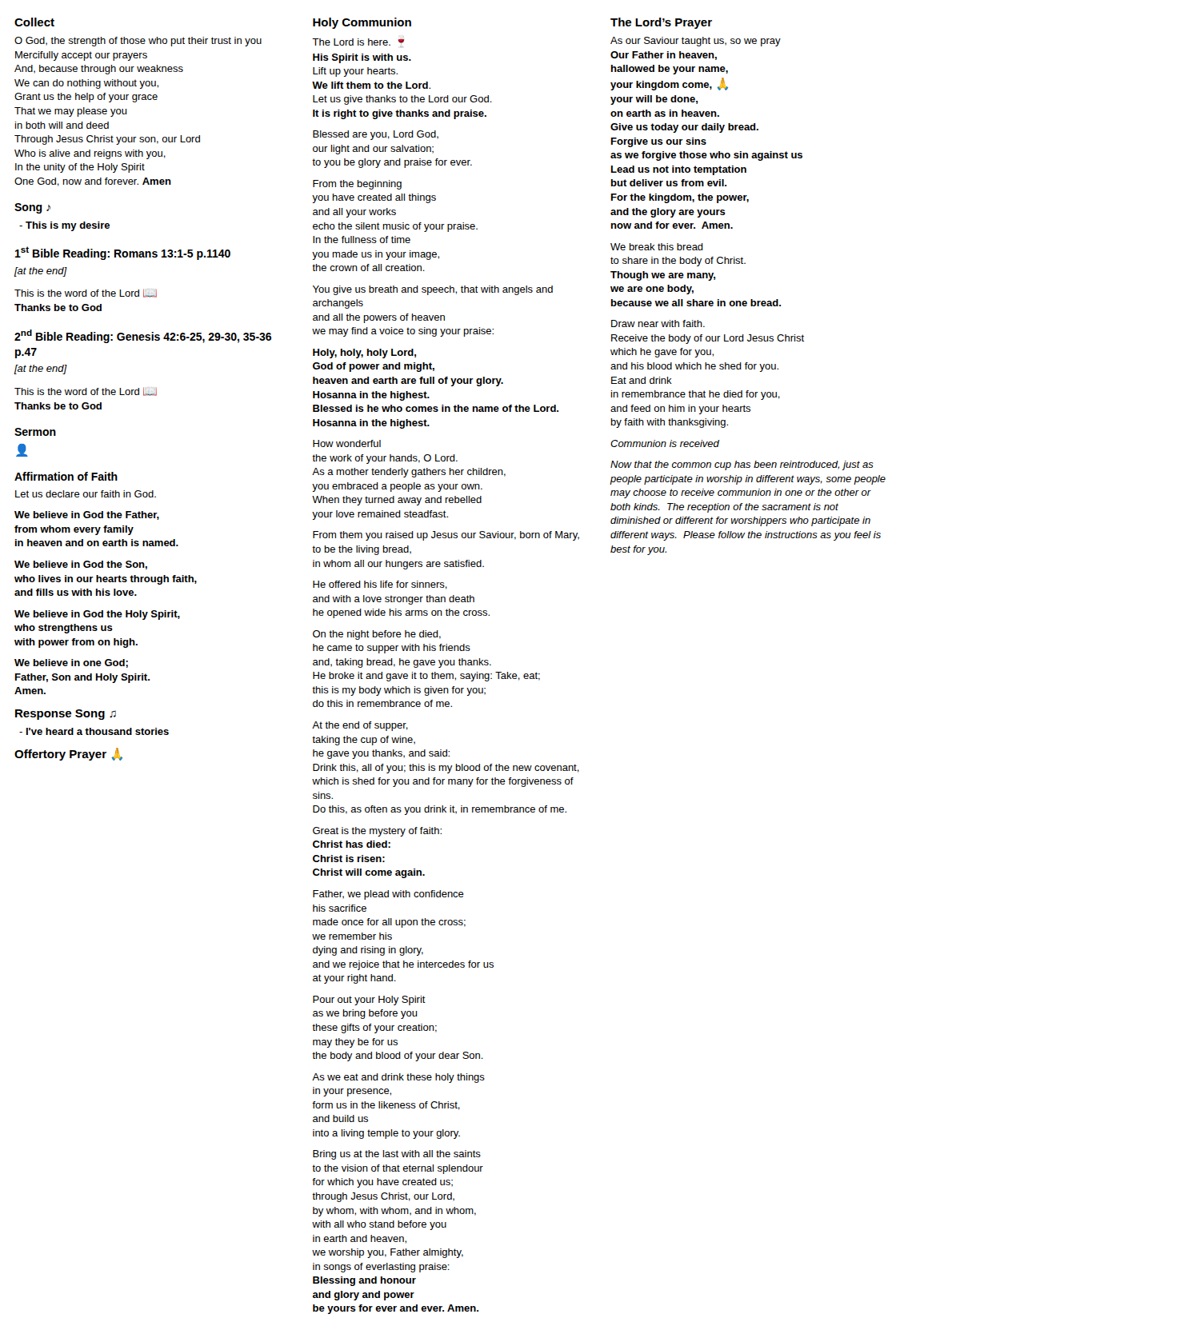Collect
O God, the strength of those who put their trust in you
Mercifully accept our prayers
And, because through our weakness
We can do nothing without you,
Grant us the help of your grace
That we may please you
in both will and deed
Through Jesus Christ your son, our Lord
Who is alive and reigns with you,
In the unity of the Holy Spirit
One God, now and forever. Amen
Song ♪
This is my desire
1st Bible Reading: Romans 13:1-5 p.1140
[at the end]
This is the word of the Lord 📖
Thanks be to God
2nd Bible Reading: Genesis 42:6-25, 29-30, 35-36 p.47
[at the end]
This is the word of the Lord 📖
Thanks be to God
Sermon
👤
Affirmation of Faith
Let us declare our faith in God.
We believe in God the Father,
from whom every family
in heaven and on earth is named.
We believe in God the Son,
who lives in our hearts through faith,
and fills us with his love.
We believe in God the Holy Spirit,
who strengthens us
with power from on high.
We believe in one God;
Father, Son and Holy Spirit.
Amen.
Response Song ♫
I've heard a thousand stories
Offertory Prayer 🙏
Holy Communion
The Lord is here. 🍷
His Spirit is with us.
Lift up your hearts.
We lift them to the Lord.
Let us give thanks to the Lord our God.
It is right to give thanks and praise.
Blessed are you, Lord God,
our light and our salvation;
to you be glory and praise for ever.
From the beginning
you have created all things
and all your works
echo the silent music of your praise.
In the fullness of time
you made us in your image,
the crown of all creation.
You give us breath and speech, that with angels and archangels
and all the powers of heaven
we may find a voice to sing your praise:
Holy, holy, holy Lord,
God of power and might,
heaven and earth are full of your glory.
Hosanna in the highest.
Blessed is he who comes in the name of the Lord.
Hosanna in the highest.
How wonderful
the work of your hands, O Lord.
As a mother tenderly gathers her children,
you embraced a people as your own.
When they turned away and rebelled
your love remained steadfast.
From them you raised up Jesus our Saviour, born of Mary,
to be the living bread,
in whom all our hungers are satisfied.
He offered his life for sinners,
and with a love stronger than death
he opened wide his arms on the cross.
On the night before he died,
he came to supper with his friends
and, taking bread, he gave you thanks.
He broke it and gave it to them, saying: Take, eat;
this is my body which is given for you;
do this in remembrance of me.
At the end of supper,
taking the cup of wine,
he gave you thanks, and said:
Drink this, all of you; this is my blood of the new covenant,
which is shed for you and for many for the forgiveness of sins.
Do this, as often as you drink it, in remembrance of me.
Great is the mystery of faith:
Christ has died:
Christ is risen:
Christ will come again.
Father, we plead with confidence
his sacrifice
made once for all upon the cross;
we remember his
dying and rising in glory,
and we rejoice that he intercedes for us
at your right hand.
Pour out your Holy Spirit
as we bring before you
these gifts of your creation;
may they be for us
the body and blood of your dear Son.
As we eat and drink these holy things
in your presence,
form us in the likeness of Christ,
and build us
into a living temple to your glory.
Bring us at the last with all the saints
to the vision of that eternal splendour
for which you have created us;
through Jesus Christ, our Lord,
by whom, with whom, and in whom,
with all who stand before you
in earth and heaven,
we worship you, Father almighty,
in songs of everlasting praise:
Blessing and honour
and glory and power
be yours for ever and ever. Amen.
The Lord’s Prayer
As our Saviour taught us, so we pray
Our Father in heaven,
hallowed be your name,
your kingdom come, 🙏
your will be done,
on earth as in heaven.
Give us today our daily bread.
Forgive us our sins
as we forgive those who sin against us
Lead us not into temptation
but deliver us from evil.
For the kingdom, the power,
and the glory are yours
now and for ever. Amen.
We break this bread
to share in the body of Christ.
Though we are many,
we are one body,
because we all share in one bread.
Draw near with faith.
Receive the body of our Lord Jesus Christ
which he gave for you,
and his blood which he shed for you.
Eat and drink
in remembrance that he died for you,
and feed on him in your hearts
by faith with thanksgiving.
Communion is received
Now that the common cup has been reintroduced, just as people participate in worship in different ways, some people may choose to receive communion in one or the other or both kinds. The reception of the sacrament is not diminished or different for worshippers who participate in different ways. Please follow the instructions as you feel is best for you.